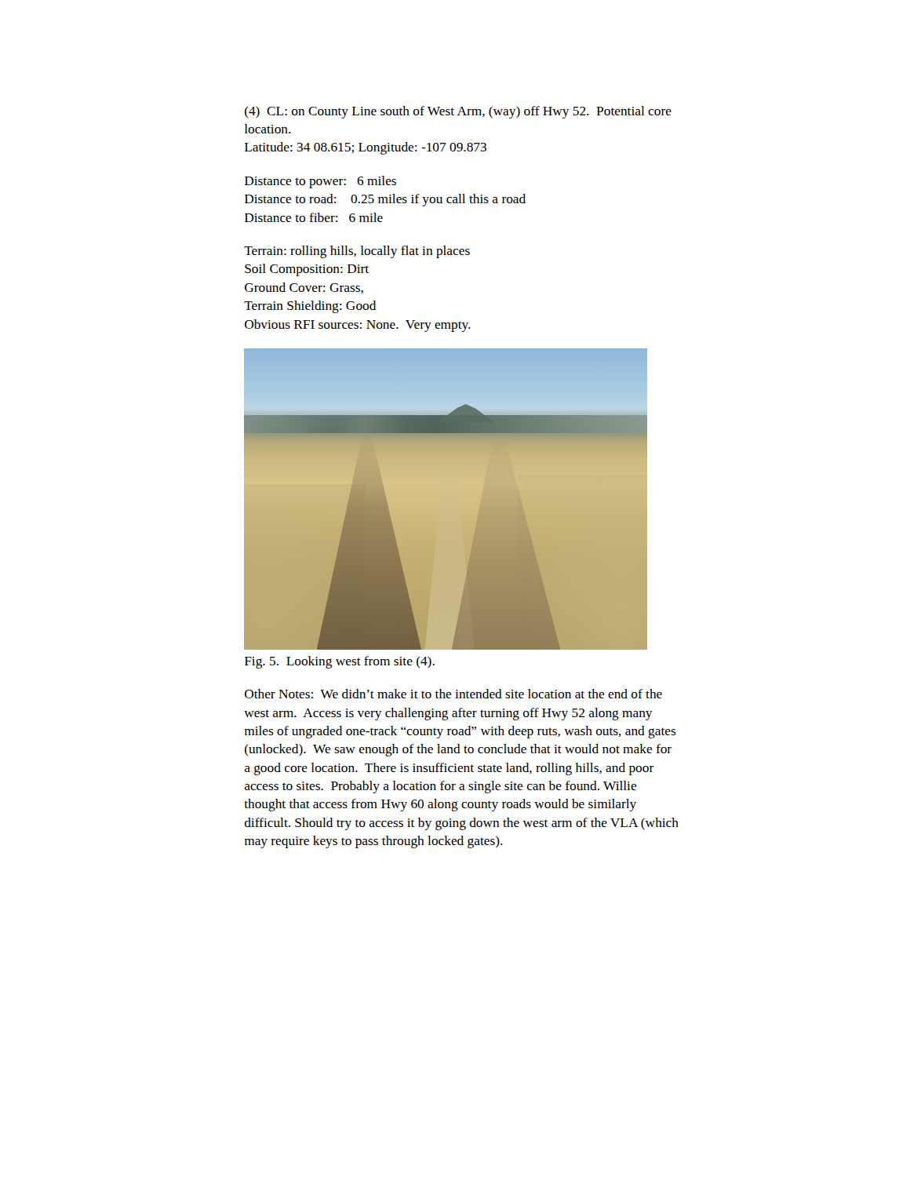(4) CL: on County Line south of West Arm, (way) off Hwy 52. Potential core location.
Latitude: 34 08.615; Longitude: -107 09.873
Distance to power: 6 miles
Distance to road: 0.25 miles if you call this a road
Distance to fiber: 6 mile
Terrain: rolling hills, locally flat in places
Soil Composition: Dirt
Ground Cover: Grass,
Terrain Shielding: Good
Obvious RFI sources: None. Very empty.
Fig. 5. Looking west from site (4).
Other Notes: We didn’t make it to the intended site location at the end of the west arm. Access is very challenging after turning off Hwy 52 along many miles of ungraded one-track “county road” with deep ruts, wash outs, and gates (unlocked). We saw enough of the land to conclude that it would not make for a good core location. There is insufficient state land, rolling hills, and poor access to sites. Probably a location for a single site can be found. Willie thought that access from Hwy 60 along county roads would be similarly difficult. Should try to access it by going down the west arm of the VLA (which may require keys to pass through locked gates).